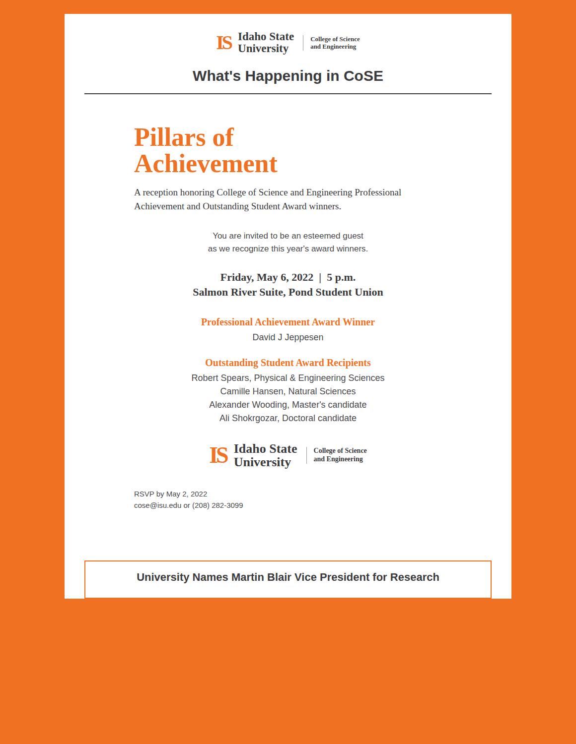IS Idaho State
University College of Science
and Engineering
What's Happening in CoSE
Pillars of
Achievement
A reception honoring College of Science and Engineering Professional Achievement and Outstanding Student Award winners.
You are invited to be an esteemed guest
as we recognize this year's award winners.
Friday, May 6, 2022 | 5 p.m.
Salmon River Suite, Pond Student Union
Professional Achievement Award Winner
David J Jeppesen
Outstanding Student Award Recipients
Robert Spears, Physical & Engineering Sciences
Camille Hansen, Natural Sciences
Alexander Wooding, Master's candidate
Ali Shokrgozar, Doctoral candidate
IS Idaho State
University College of Science
and Engineering
RSVP by May 2, 2022
cose@isu.edu or (208) 282-3099
University Names Martin Blair Vice President for Research